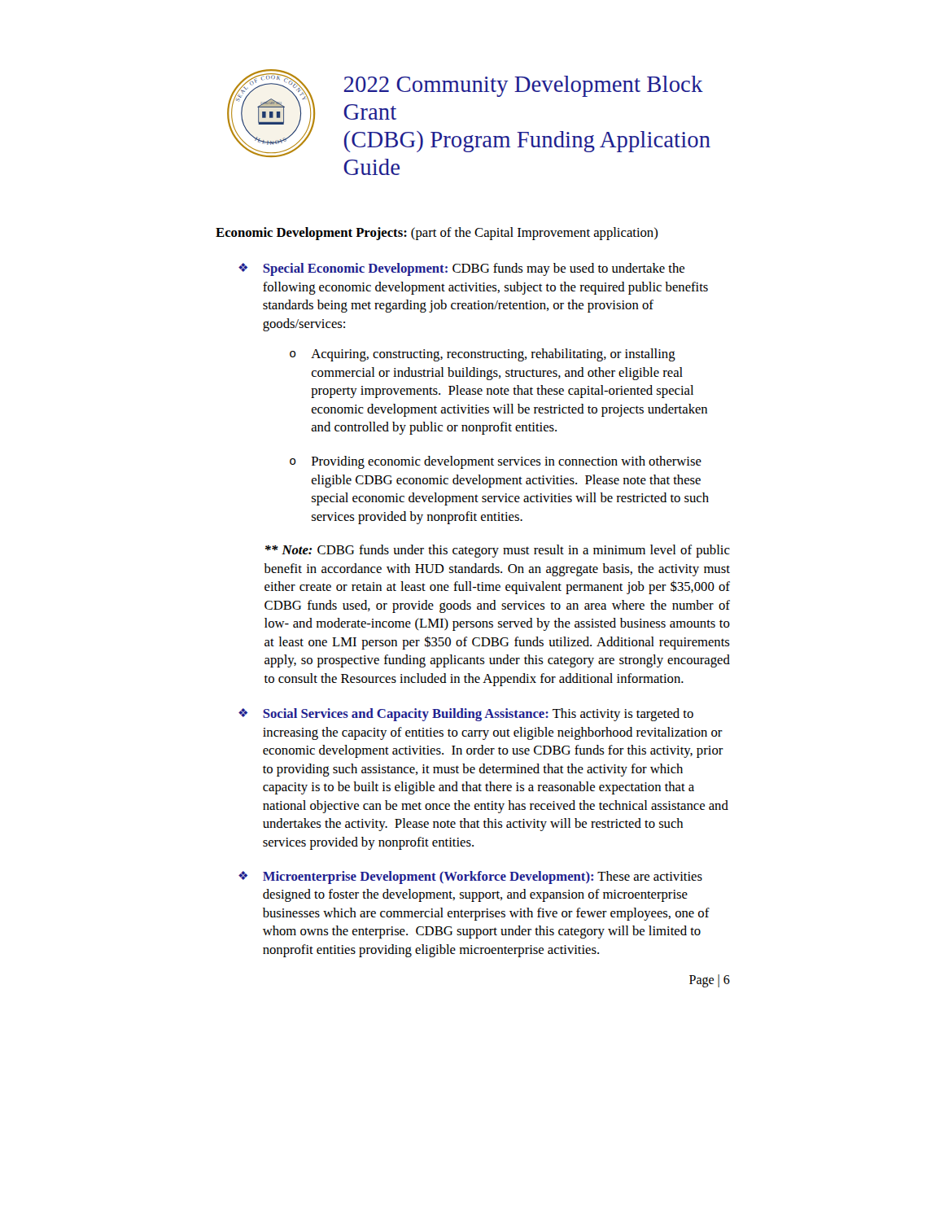JANUARY 1831 SEAL OF COOK COUNTY ILLINOIS
2022 Community Development Block Grant (CDBG) Program Funding Application Guide
Economic Development Projects: (part of the Capital Improvement application)
Special Economic Development: CDBG funds may be used to undertake the following economic development activities, subject to the required public benefits standards being met regarding job creation/retention, or the provision of goods/services:
Acquiring, constructing, reconstructing, rehabilitating, or installing commercial or industrial buildings, structures, and other eligible real property improvements. Please note that these capital-oriented special economic development activities will be restricted to projects undertaken and controlled by public or nonprofit entities.
Providing economic development services in connection with otherwise eligible CDBG economic development activities. Please note that these special economic development service activities will be restricted to such services provided by nonprofit entities.
** Note: CDBG funds under this category must result in a minimum level of public benefit in accordance with HUD standards. On an aggregate basis, the activity must either create or retain at least one full-time equivalent permanent job per $35,000 of CDBG funds used, or provide goods and services to an area where the number of low- and moderate-income (LMI) persons served by the assisted business amounts to at least one LMI person per $350 of CDBG funds utilized. Additional requirements apply, so prospective funding applicants under this category are strongly encouraged to consult the Resources included in the Appendix for additional information.
Social Services and Capacity Building Assistance: This activity is targeted to increasing the capacity of entities to carry out eligible neighborhood revitalization or economic development activities. In order to use CDBG funds for this activity, prior to providing such assistance, it must be determined that the activity for which capacity is to be built is eligible and that there is a reasonable expectation that a national objective can be met once the entity has received the technical assistance and undertakes the activity. Please note that this activity will be restricted to such services provided by nonprofit entities.
Microenterprise Development (Workforce Development): These are activities designed to foster the development, support, and expansion of microenterprise businesses which are commercial enterprises with five or fewer employees, one of whom owns the enterprise. CDBG support under this category will be limited to nonprofit entities providing eligible microenterprise activities.
Page | 6